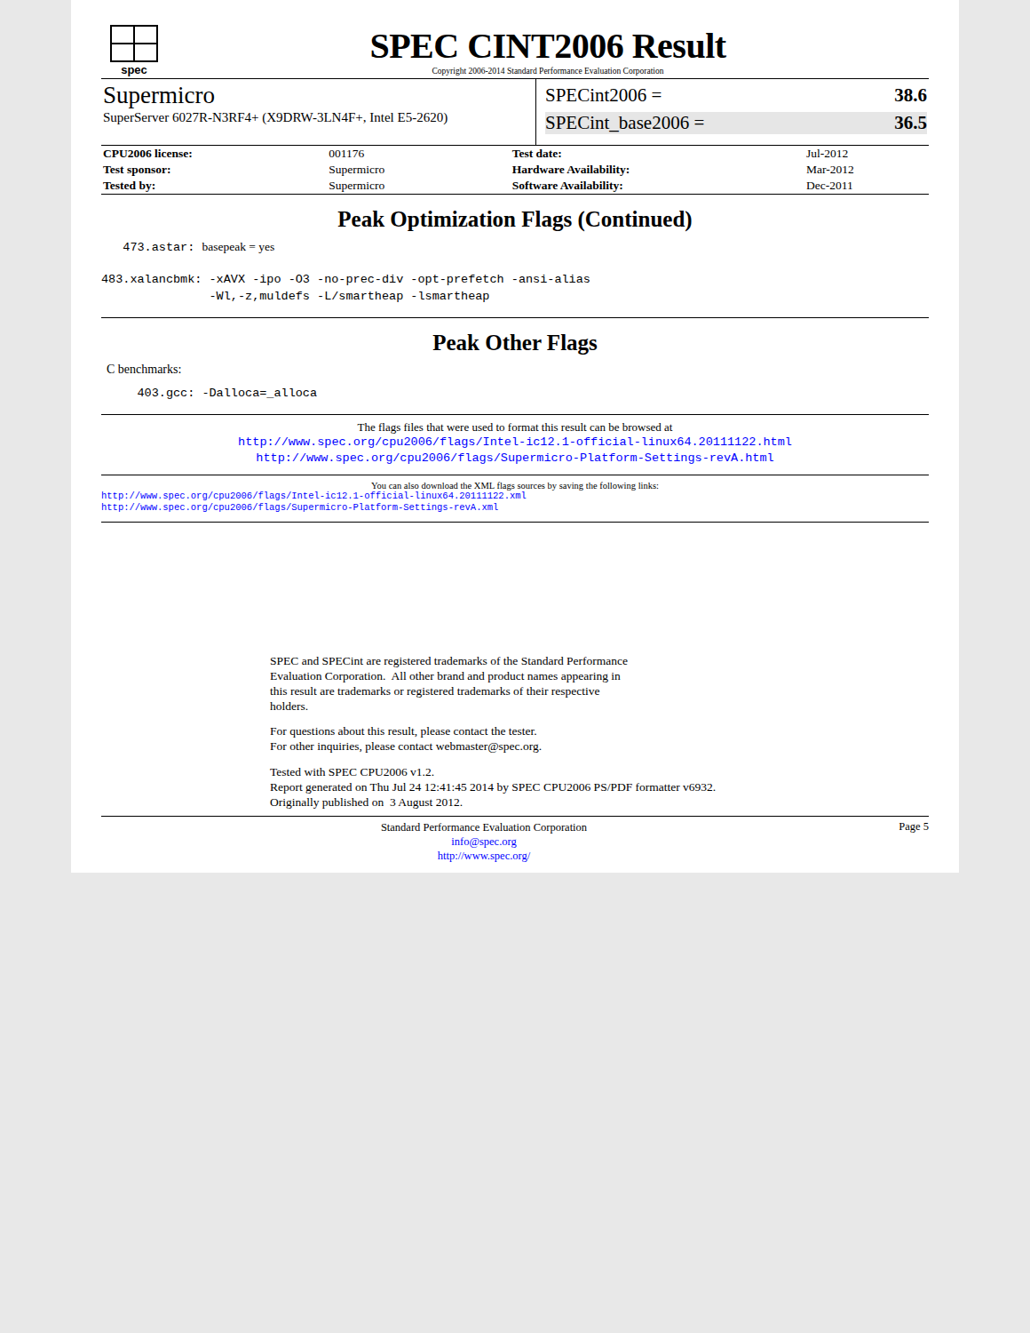spec
SPEC CINT2006 Result
Copyright 2006-2014 Standard Performance Evaluation Corporation
Supermicro
SuperServer 6027R-N3RF4+ (X9DRW-3LN4F+, Intel E5-2620)
SPECint2006 = 38.6
SPECint_base2006 = 36.5
| CPU2006 license: | 001176 | | Test date: | Jul-2012 |
| Test sponsor: | Supermicro | | Hardware Availability: | Mar-2012 |
| Tested by: | Supermicro | | Software Availability: | Dec-2011 |
Peak Optimization Flags (Continued)
   473.astar: basepeak = yes

483.xalancbmk: -xAVX -ipo -O3 -no-prec-div -opt-prefetch -ansi-alias
               -Wl,-z,muldefs -L/smartheap -lsmartheap
Peak Other Flags
C benchmarks:
     403.gcc: -Dalloca=_alloca
The flags files that were used to format this result can be browsed at
http://www.spec.org/cpu2006/flags/Intel-ic12.1-official-linux64.20111122.html http://www.spec.org/cpu2006/flags/Supermicro-Platform-Settings-revA.html
You can also download the XML flags sources by saving the following links:
http://www.spec.org/cpu2006/flags/Intel-ic12.1-official-linux64.20111122.xml http://www.spec.org/cpu2006/flags/Supermicro-Platform-Settings-revA.xml
SPEC and SPECint are registered trademarks of the Standard Performance
Evaluation Corporation. All other brand and product names appearing in
this result are trademarks or registered trademarks of their respective
holders.
For questions about this result, please contact the tester.
For other inquiries, please contact webmaster@spec.org.
Tested with SPEC CPU2006 v1.2.
Report generated on Thu Jul 24 12:41:45 2014 by SPEC CPU2006 PS/PDF formatter v6932.
Originally published on 3 August 2012.
Standard Performance Evaluation Corporation
info@spec.org
http://www.spec.org/
Page 5